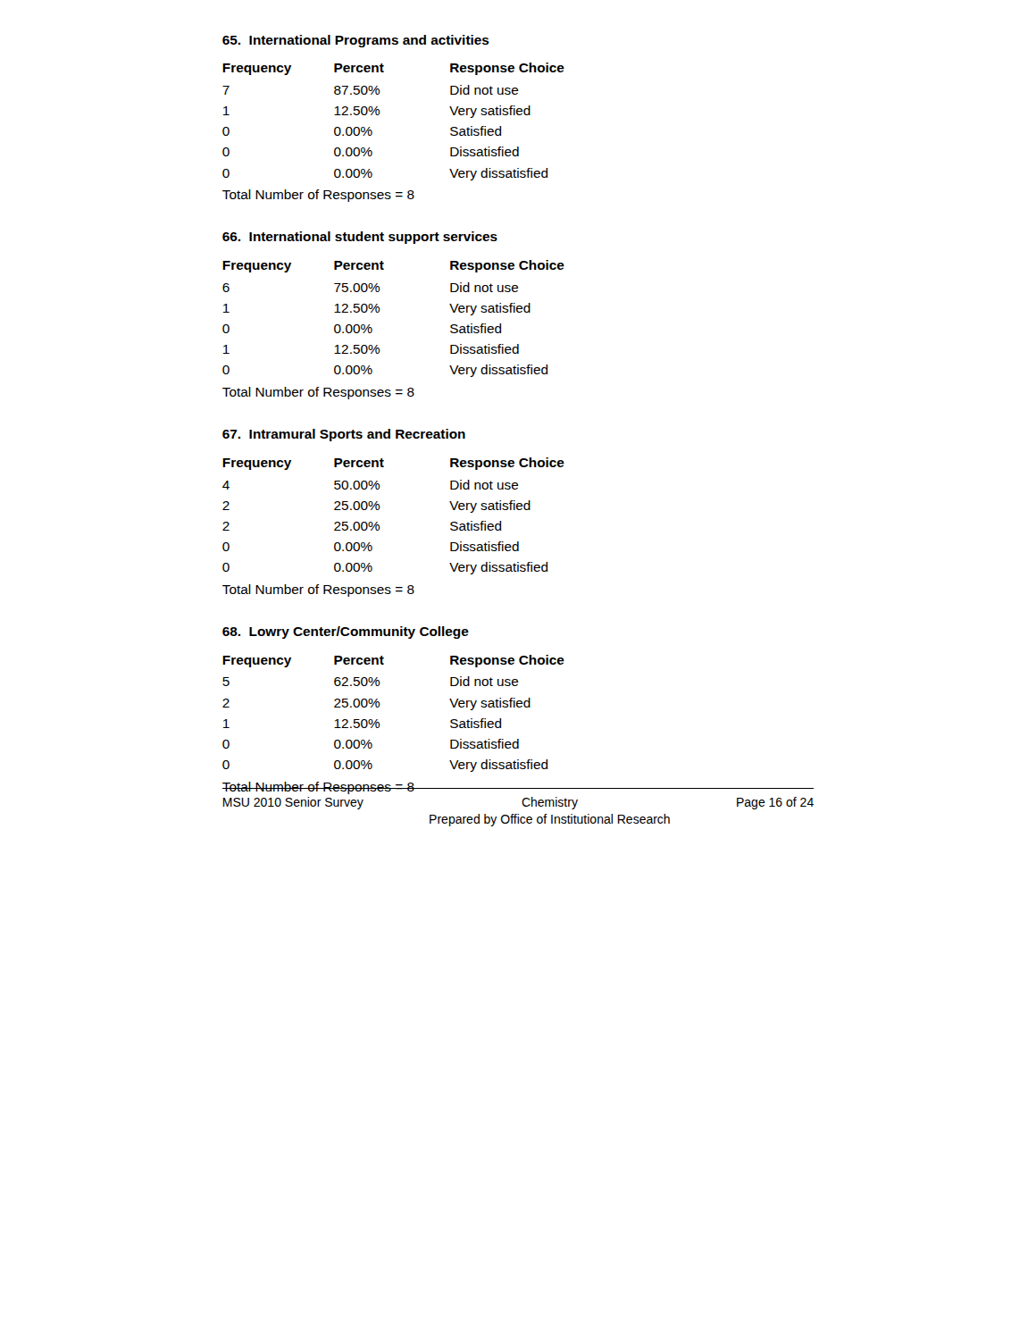65. International Programs and activities
| Frequency | Percent | Response Choice |
| --- | --- | --- |
| 7 | 87.50% | Did not use |
| 1 | 12.50% | Very satisfied |
| 0 | 0.00% | Satisfied |
| 0 | 0.00% | Dissatisfied |
| 0 | 0.00% | Very dissatisfied |
Total Number of Responses = 8
66. International student support services
| Frequency | Percent | Response Choice |
| --- | --- | --- |
| 6 | 75.00% | Did not use |
| 1 | 12.50% | Very satisfied |
| 0 | 0.00% | Satisfied |
| 1 | 12.50% | Dissatisfied |
| 0 | 0.00% | Very dissatisfied |
Total Number of Responses = 8
67. Intramural Sports and Recreation
| Frequency | Percent | Response Choice |
| --- | --- | --- |
| 4 | 50.00% | Did not use |
| 2 | 25.00% | Very satisfied |
| 2 | 25.00% | Satisfied |
| 0 | 0.00% | Dissatisfied |
| 0 | 0.00% | Very dissatisfied |
Total Number of Responses = 8
68. Lowry Center/Community College
| Frequency | Percent | Response Choice |
| --- | --- | --- |
| 5 | 62.50% | Did not use |
| 2 | 25.00% | Very satisfied |
| 1 | 12.50% | Satisfied |
| 0 | 0.00% | Dissatisfied |
| 0 | 0.00% | Very dissatisfied |
Total Number of Responses = 8
MSU 2010 Senior Survey
Chemistry
Prepared by Office of Institutional Research
Page 16 of 24